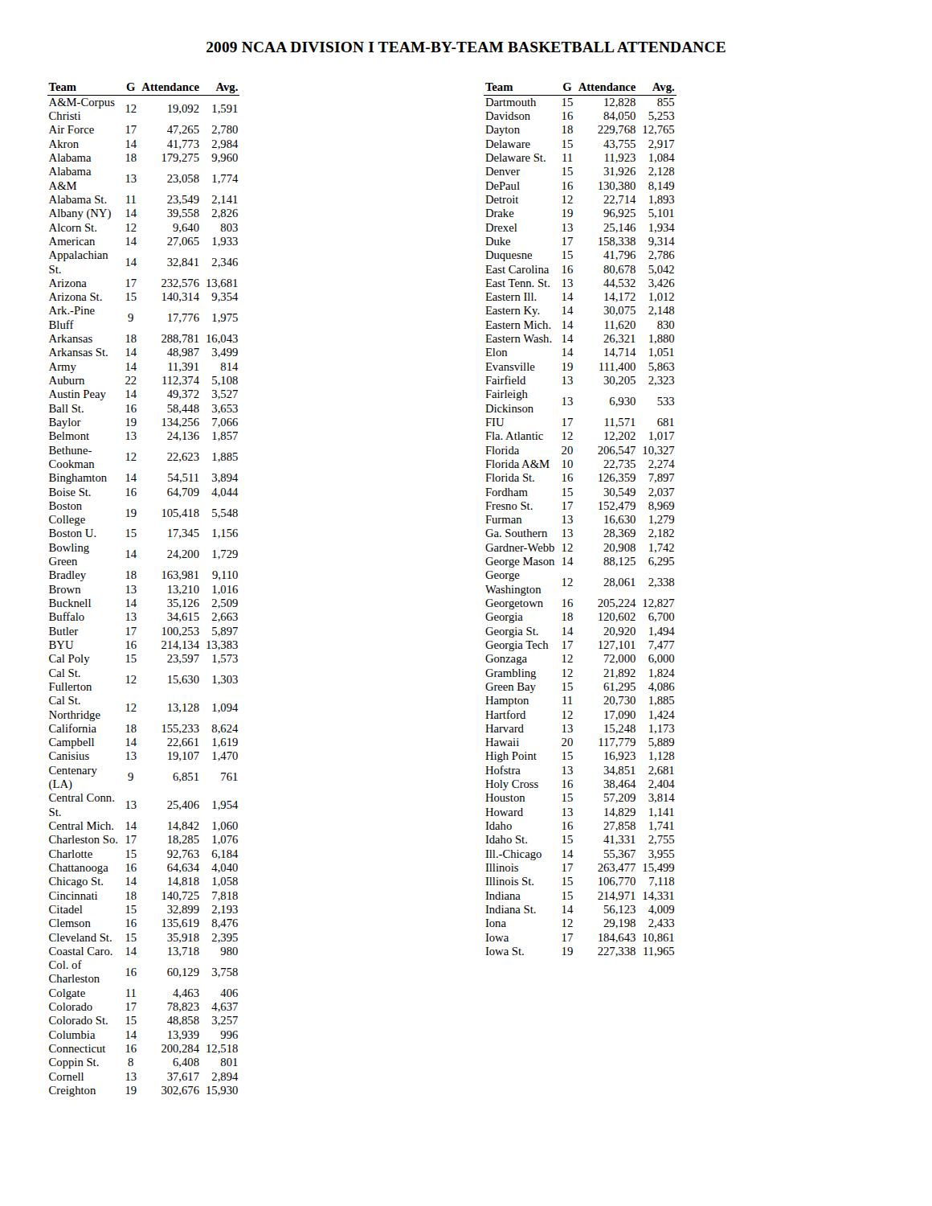2009 NCAA DIVISION I TEAM-BY-TEAM BASKETBALL ATTENDANCE
| / Team / G / Attendance / Avg. / / --- / --- / --- / --- / / A&M-Corpus Christi / 12 / 19,092 / 1,591 / / Air Force / 17 / 47,265 / 2,780 / / Akron / 14 / 41,773 / 2,984 / / Alabama / 18 / 179,275 / 9,960 / / Alabama A&M / 13 / 23,058 / 1,774 / / Alabama St. / 11 / 23,549 / 2,141 / / Albany (NY) / 14 / 39,558 / 2,826 / / Alcorn St. / 12 / 9,640 / 803 / / American / 14 / 27,065 / 1,933 / / Appalachian St. / 14 / 32,841 / 2,346 / / Arizona / 17 / 232,576 / 13,681 / / Arizona St. / 15 / 140,314 / 9,354 / / Ark.-Pine Bluff / 9 / 17,776 / 1,975 / / Arkansas / 18 / 288,781 / 16,043 / / Arkansas St. / 14 / 48,987 / 3,499 / / Army / 14 / 11,391 / 814 / / Auburn / 22 / 112,374 / 5,108 / / Austin Peay / 14 / 49,372 / 3,527 / / Ball St. / 16 / 58,448 / 3,653 / / Baylor / 19 / 134,256 / 7,066 / / Belmont / 13 / 24,136 / 1,857 / / Bethune-Cookman / 12 / 22,623 / 1,885 / / Binghamton / 14 / 54,511 / 3,894 / / Boise St. / 16 / 64,709 / 4,044 / / Boston College / 19 / 105,418 / 5,548 / / Boston U. / 15 / 17,345 / 1,156 / / Bowling Green / 14 / 24,200 / 1,729 / / Bradley / 18 / 163,981 / 9,110 / / Brown / 13 / 13,210 / 1,016 / / Bucknell / 14 / 35,126 / 2,509 / / Buffalo / 13 / 34,615 / 2,663 / / Butler / 17 / 100,253 / 5,897 / / BYU / 16 / 214,134 / 13,383 / / Cal Poly / 15 / 23,597 / 1,573 / / Cal St. Fullerton / 12 / 15,630 / 1,303 / / Cal St. Northridge / 12 / 13,128 / 1,094 / / California / 18 / 155,233 / 8,624 / / Campbell / 14 / 22,661 / 1,619 / / Canisius / 13 / 19,107 / 1,470 / / Centenary (LA) / 9 / 6,851 / 761 / / Central Conn. St. / 13 / 25,406 / 1,954 / / Central Mich. / 14 / 14,842 / 1,060 / / Charleston So. / 17 / 18,285 / 1,076 / / Charlotte / 15 / 92,763 / 6,184 / / Chattanooga / 16 / 64,634 / 4,040 / / Chicago St. / 14 / 14,818 / 1,058 / / Cincinnati / 18 / 140,725 / 7,818 / / Citadel / 15 / 32,899 / 2,193 / / Clemson / 16 / 135,619 / 8,476 / / Cleveland St. / 15 / 35,918 / 2,395 / / Coastal Caro. / 14 / 13,718 / 980 / / Col. of Charleston / 16 / 60,129 / 3,758 / / Colgate / 11 / 4,463 / 406 / / Colorado / 17 / 78,823 / 4,637 / / Colorado St. / 15 / 48,858 / 3,257 / / Columbia / 14 / 13,939 / 996 / / Connecticut / 16 / 200,284 / 12,518 / / Coppin St. / 8 / 6,408 / 801 / / Cornell / 13 / 37,617 / 2,894 / / Creighton / 19 / 302,676 / 15,930 / | | / Team / G / Attendance / Avg. / / --- / --- / --- / --- / / Dartmouth / 15 / 12,828 / 855 / / Davidson / 16 / 84,050 / 5,253 / / Dayton / 18 / 229,768 / 12,765 / / Delaware / 15 / 43,755 / 2,917 / / Delaware St. / 11 / 11,923 / 1,084 / / Denver / 15 / 31,926 / 2,128 / / DePaul / 16 / 130,380 / 8,149 / / Detroit / 12 / 22,714 / 1,893 / / Drake / 19 / 96,925 / 5,101 / / Drexel / 13 / 25,146 / 1,934 / / Duke / 17 / 158,338 / 9,314 / / Duquesne / 15 / 41,796 / 2,786 / / East Carolina / 16 / 80,678 / 5,042 / / East Tenn. St. / 13 / 44,532 / 3,426 / / Eastern Ill. / 14 / 14,172 / 1,012 / / Eastern Ky. / 14 / 30,075 / 2,148 / / Eastern Mich. / 14 / 11,620 / 830 / / Eastern Wash. / 14 / 26,321 / 1,880 / / Elon / 14 / 14,714 / 1,051 / / Evansville / 19 / 111,400 / 5,863 / / Fairfield / 13 / 30,205 / 2,323 / / Fairleigh Dickinson / 13 / 6,930 / 533 / / FIU / 17 / 11,571 / 681 / / Fla. Atlantic / 12 / 12,202 / 1,017 / / Florida / 20 / 206,547 / 10,327 / / Florida A&M / 10 / 22,735 / 2,274 / / Florida St. / 16 / 126,359 / 7,897 / / Fordham / 15 / 30,549 / 2,037 / / Fresno St. / 17 / 152,479 / 8,969 / / Furman / 13 / 16,630 / 1,279 / / Ga. Southern / 13 / 28,369 / 2,182 / / Gardner-Webb / 12 / 20,908 / 1,742 / / George Mason / 14 / 88,125 / 6,295 / / George Washington / 12 / 28,061 / 2,338 / / Georgetown / 16 / 205,224 / 12,827 / / Georgia / 18 / 120,602 / 6,700 / / Georgia St. / 14 / 20,920 / 1,494 / / Georgia Tech / 17 / 127,101 / 7,477 / / Gonzaga / 12 / 72,000 / 6,000 / / Grambling / 12 / 21,892 / 1,824 / / Green Bay / 15 / 61,295 / 4,086 / / Hampton / 11 / 20,730 / 1,885 / / Hartford / 12 / 17,090 / 1,424 / / Harvard / 13 / 15,248 / 1,173 / / Hawaii / 20 / 117,779 / 5,889 / / High Point / 15 / 16,923 / 1,128 / / Hofstra / 13 / 34,851 / 2,681 / / Holy Cross / 16 / 38,464 / 2,404 / / Houston / 15 / 57,209 / 3,814 / / Howard / 13 / 14,829 / 1,141 / / Idaho / 16 / 27,858 / 1,741 / / Idaho St. / 15 / 41,331 / 2,755 / / Ill.-Chicago / 14 / 55,367 / 3,955 / / Illinois / 17 / 263,477 / 15,499 / / Illinois St. / 15 / 106,770 / 7,118 / / Indiana / 15 / 214,971 / 14,331 / / Indiana St. / 14 / 56,123 / 4,009 / / Iona / 12 / 29,198 / 2,433 / / Iowa / 17 / 184,643 / 10,861 / / Iowa St. / 19 / 227,338 / 11,965 / |